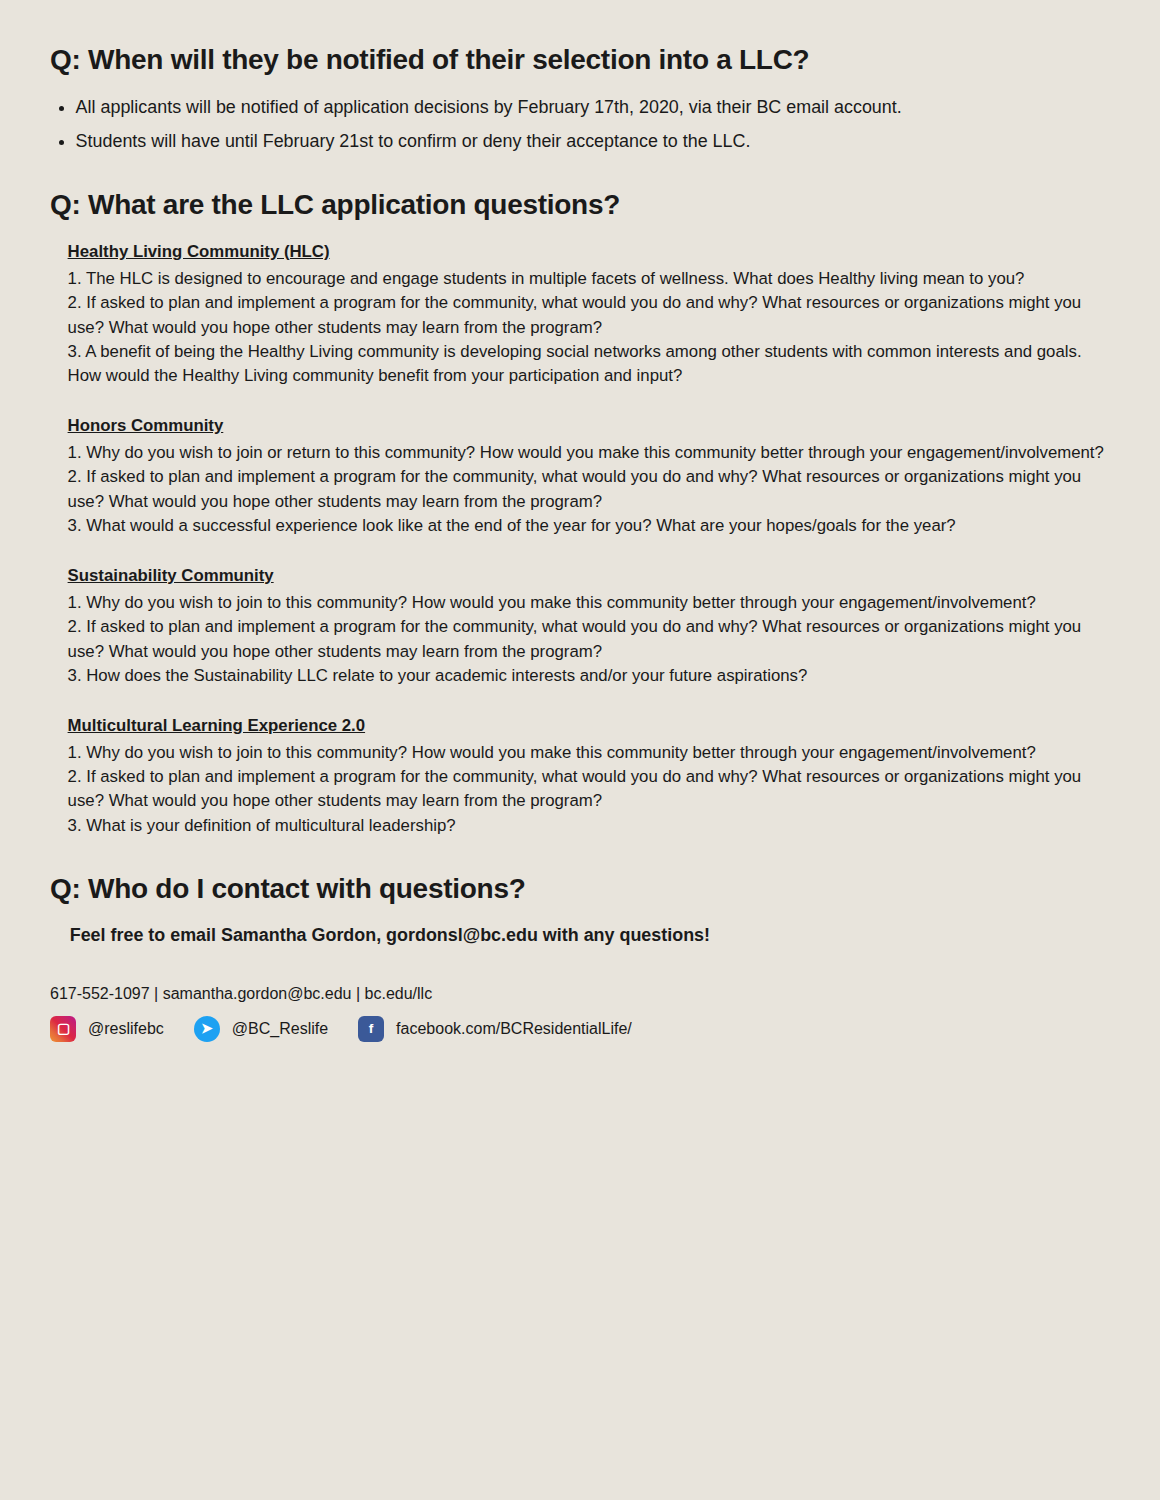Q: When will they be notified of their selection into a LLC?
All applicants will be notified of application decisions by February 17th, 2020, via their BC email account.
Students will have until February 21st to confirm or deny their acceptance to the LLC.
Q: What are the LLC application questions?
Healthy Living Community (HLC)
1. The HLC is designed to encourage and engage students in multiple facets of wellness. What does Healthy living mean to you?
2. If asked to plan and implement a program for the community, what would you do and why? What resources or organizations might you use? What would you hope other students may learn from the program?
3. A benefit of being the Healthy Living community is developing social networks among other students with common interests and goals. How would the Healthy Living community benefit from your participation and input?
Honors Community
1. Why do you wish to join or return to this community? How would you make this community better through your engagement/involvement?
2. If asked to plan and implement a program for the community, what would you do and why? What resources or organizations might you use? What would you hope other students may learn from the program?
3. What would a successful experience look like at the end of the year for you? What are your hopes/goals for the year?
Sustainability Community
1. Why do you wish to join to this community? How would you make this community better through your engagement/involvement?
2. If asked to plan and implement a program for the community, what would you do and why? What resources or organizations might you use? What would you hope other students may learn from the program?
3. How does the Sustainability LLC relate to your academic interests and/or your future aspirations?
Multicultural Learning Experience 2.0
1. Why do you wish to join to this community? How would you make this community better through your engagement/involvement?
2. If asked to plan and implement a program for the community, what would you do and why? What resources or organizations might you use? What would you hope other students may learn from the program?
3. What is your definition of multicultural leadership?
Q: Who do I contact with questions?
Feel free to email Samantha Gordon, gordonsl@bc.edu with any questions!
617-552-1097 | samantha.gordon@bc.edu | bc.edu/llc
▢@reslifebc ➤@BC_Reslife ffacebook.com/BCResidentialLife/